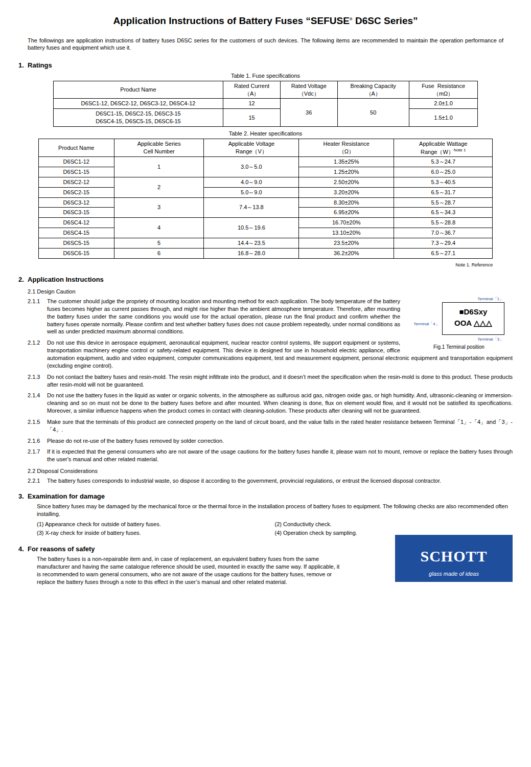Application Instructions of Battery Fuses “SEFUSE® D6SC Series”
The followings are application instructions of battery fuses D6SC series for the customers of such devices. The following items are recommended to maintain the operation performance of battery fuses and equipment which use it.
1. Ratings
Table 1. Fuse specifications
| Product Name | Rated Current （A） | Rated Voltage （Vdc） | Breaking Capacity （A） | Fuse Resistance （mΩ） |
| --- | --- | --- | --- | --- |
| D6SC1-12, D6SC2-12, D6SC3-12, D6SC4-12 | 12 | 36 | 50 | 2.0±1.0 |
| D6SC1-15, D6SC2-15, D6SC3-15 D6SC4-15, D6SC5-15, D6SC6-15 | 15 | 1.5±1.0 |
Table 2. Heater specifications
| Product Name | Applicable Series Cell Number | Applicable Voltage Range（V） | Heater Resistance （Ω） | Applicable Wattage Range（W） Note 1 |
| --- | --- | --- | --- | --- |
| D6SC1-12 | 1 | 3.0～5.0 | 1.35±25% | 5.3～24.7 |
| D6SC1-15 | 1.25±20% | 6.0～25.0 |
| D6SC2-12 | 2 | 4.0～9.0 | 2.50±20% | 5.3～40.5 |
| D6SC2-15 | 5.0～9.0 | 3.20±20% | 6.5～31.7 |
| D6SC3-12 | 3 | 7.4～13.8 | 8.30±20% | 5.5～28.7 |
| D6SC3-15 | 6.95±20% | 6.5～34.3 |
| D6SC4-12 | 4 | 10.5～19.6 | 16.70±20% | 5.5～28.8 |
| D6SC4-15 | 13.10±20% | 7.0～36.7 |
| D6SC5-15 | 5 | 14.4～23.5 | 23.5±20% | 7.3～29.4 |
| D6SC6-15 | 6 | 16.8～28.0 | 36.2±20% | 6.5～27.1 |
Note 1. Reference
2. Application Instructions
2.1 Design Caution
Terminal「1」
Terminal「4」
■D6Sxy
OOA △△△
Terminal「3」
Fig.1 Terminal position
2.1.1 The customer should judge the propriety of mounting location and mounting method for each application. The body temperature of the battery fuses becomes higher as current passes through, and might rise higher than the ambient atmosphere temperature. Therefore, after mounting the battery fuses under the same conditions you would use for the actual operation, please run the final product and confirm whether the battery fuses operate normally. Please confirm and test whether battery fuses does not cause problem repeatedly, under normal conditions as well as under predicted maximum abnormal conditions.
2.1.2 Do not use this device in aerospace equipment, aeronautical equipment, nuclear reactor control systems, life support equipment or systems, transportation machinery engine control or safety-related equipment. This device is designed for use in household electric appliance, office automation equipment, audio and video equipment, computer communications equipment, test and measurement equipment, personal electronic equipment and transportation equipment (excluding engine control).
2.1.3 Do not contact the battery fuses and resin-mold. The resin might infiltrate into the product, and it doesn’t meet the specification when the resin-mold is done to this product. These products after resin-mold will not be guaranteed.
2.1.4 Do not use the battery fuses in the liquid as water or organic solvents, in the atmosphere as sulfurous acid gas, nitrogen oxide gas, or high humidity. And, ultrasonic-cleaning or immersion-cleaning and so on must not be done to the battery fuses before and after mounted. When cleaning is done, flux on element would flow, and it would not be satisfied its specifications. Moreover, a similar influence happens when the product comes in contact with cleaning-solution. These products after cleaning will not be guaranteed.
2.1.5 Make sure that the terminals of this product are connected property on the land of circuit board, and the value falls in the rated heater resistance between Terminal「1」-「4」and「3」-「4」.
2.1.6 Please do not re-use of the battery fuses removed by solder correction.
2.1.7 If it is expected that the general consumers who are not aware of the usage cautions for the battery fuses handle it, please warn not to mount, remove or replace the battery fuses through the user's manual and other related material.
2.2 Disposal Considerations
2.2.1 The battery fuses corresponds to industrial waste, so dispose it according to the government, provincial regulations, or entrust the licensed disposal contractor.
3. Examination for damage
Since battery fuses may be damaged by the mechanical force or the thermal force in the installation process of battery fuses to equipment. The following checks are also recommended often installing.
| (1) Appearance check for outside of battery fuses. | (2) Conductivity check. |
| (3) X-ray check for inside of battery fuses. | (4) Operation check by sampling. |
4. For reasons of safety
SCHOTT
glass made of ideas
The battery fuses is a non-repairable item and, in case of replacement, an equivalent battery fuses from the same manufacturer and having the same catalogue reference should be used, mounted in exactly the same way. If applicable, it is recommended to warn general consumers, who are not aware of the usage cautions for the battery fuses, remove or replace the battery fuses through a note to this effect in the user’s manual and other related material.